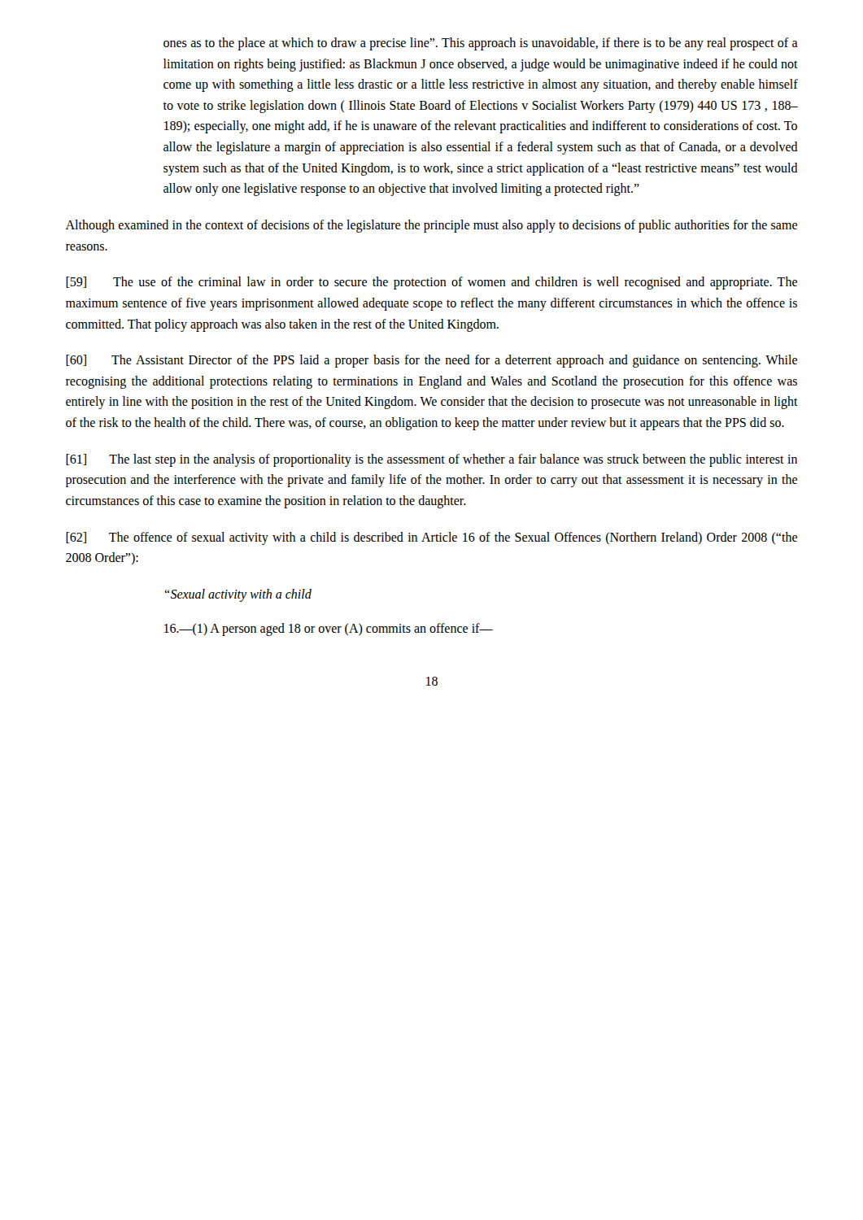ones as to the place at which to draw a precise line”. This approach is unavoidable, if there is to be any real prospect of a limitation on rights being justified: as Blackmun J once observed, a judge would be unimaginative indeed if he could not come up with something a little less drastic or a little less restrictive in almost any situation, and thereby enable himself to vote to strike legislation down ( Illinois State Board of Elections v Socialist Workers Party (1979) 440 US 173 , 188–189); especially, one might add, if he is unaware of the relevant practicalities and indifferent to considerations of cost. To allow the legislature a margin of appreciation is also essential if a federal system such as that of Canada, or a devolved system such as that of the United Kingdom, is to work, since a strict application of a “least restrictive means” test would allow only one legislative response to an objective that involved limiting a protected right.”
Although examined in the context of decisions of the legislature the principle must also apply to decisions of public authorities for the same reasons.
[59] The use of the criminal law in order to secure the protection of women and children is well recognised and appropriate. The maximum sentence of five years imprisonment allowed adequate scope to reflect the many different circumstances in which the offence is committed. That policy approach was also taken in the rest of the United Kingdom.
[60] The Assistant Director of the PPS laid a proper basis for the need for a deterrent approach and guidance on sentencing. While recognising the additional protections relating to terminations in England and Wales and Scotland the prosecution for this offence was entirely in line with the position in the rest of the United Kingdom. We consider that the decision to prosecute was not unreasonable in light of the risk to the health of the child. There was, of course, an obligation to keep the matter under review but it appears that the PPS did so.
[61] The last step in the analysis of proportionality is the assessment of whether a fair balance was struck between the public interest in prosecution and the interference with the private and family life of the mother. In order to carry out that assessment it is necessary in the circumstances of this case to examine the position in relation to the daughter.
[62] The offence of sexual activity with a child is described in Article 16 of the Sexual Offences (Northern Ireland) Order 2008 (“the 2008 Order”):
“Sexual activity with a child
16.—(1) A person aged 18 or over (A) commits an offence if—
18